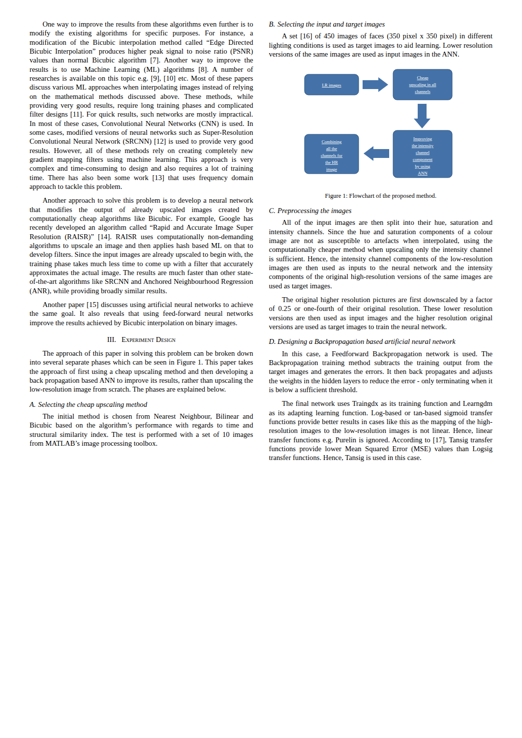One way to improve the results from these algorithms even further is to modify the existing algorithms for specific purposes. For instance, a modification of the Bicubic interpolation method called “Edge Directed Bicubic Interpolation” produces higher peak signal to noise ratio (PSNR) values than normal Bicubic algorithm [7]. Another way to improve the results is to use Machine Learning (ML) algorithms [8]. A number of researches is available on this topic e.g. [9], [10] etc. Most of these papers discuss various ML approaches when interpolating images instead of relying on the mathematical methods discussed above. These methods, while providing very good results, require long training phases and complicated filter designs [11]. For quick results, such networks are mostly impractical. In most of these cases, Convolutional Neural Networks (CNN) is used. In some cases, modified versions of neural networks such as Super-Resolution Convolutional Neural Network (SRCNN) [12] is used to provide very good results. However, all of these methods rely on creating completely new gradient mapping filters using machine learning. This approach is very complex and time-consuming to design and also requires a lot of training time. There has also been some work [13] that uses frequency domain approach to tackle this problem.
Another approach to solve this problem is to develop a neural network that modifies the output of already upscaled images created by computationally cheap algorithms like Bicubic. For example, Google has recently developed an algorithm called “Rapid and Accurate Image Super Resolution (RAISR)” [14]. RAISR uses computationally non-demanding algorithms to upscale an image and then applies hash based ML on that to develop filters. Since the input images are already upscaled to begin with, the training phase takes much less time to come up with a filter that accurately approximates the actual image. The results are much faster than other state-of-the-art algorithms like SRCNN and Anchored Neighbourhood Regression (ANR), while providing broadly similar results.
Another paper [15] discusses using artificial neural networks to achieve the same goal. It also reveals that using feed-forward neural networks improve the results achieved by Bicubic interpolation on binary images.
III. Experiment Design
The approach of this paper in solving this problem can be broken down into several separate phases which can be seen in Figure 1. This paper takes the approach of first using a cheap upscaling method and then developing a back propagation based ANN to improve its results, rather than upscaling the low-resolution image from scratch. The phases are explained below.
A. Selecting the cheap upscaling method
The initial method is chosen from Nearest Neighbour, Bilinear and Bicubic based on the algorithm’s performance with regards to time and structural similarity index. The test is performed with a set of 10 images from MATLAB’s image processing toolbox.
B. Selecting the input and target images
A set [16] of 450 images of faces (350 pixel x 350 pixel) in different lighting conditions is used as target images to aid learning. Lower resolution versions of the same images are used as input images in the ANN.
LR images Cheap upscaling in all channels Improving the intensity channel component by using ANN Combining all the channels for the HR image
Figure 1: Flowchart of the proposed method.
C. Preprocessing the images
All of the input images are then split into their hue, saturation and intensity channels. Since the hue and saturation components of a colour image are not as susceptible to artefacts when interpolated, using the computationally cheaper method when upscaling only the intensity channel is sufficient. Hence, the intensity channel components of the low-resolution images are then used as inputs to the neural network and the intensity components of the original high-resolution versions of the same images are used as target images.
The original higher resolution pictures are first downscaled by a factor of 0.25 or one-fourth of their original resolution. These lower resolution versions are then used as input images and the higher resolution original versions are used as target images to train the neural network.
D. Designing a Backpropagation based artificial neural network
In this case, a Feedforward Backpropagation network is used. The Backpropagation training method subtracts the training output from the target images and generates the errors. It then back propagates and adjusts the weights in the hidden layers to reduce the error - only terminating when it is below a sufficient threshold.
The final network uses Traingdx as its training function and Learngdm as its adapting learning function. Log-based or tan-based sigmoid transfer functions provide better results in cases like this as the mapping of the high-resolution images to the low-resolution images is not linear. Hence, linear transfer functions e.g. Purelin is ignored. According to [17], Tansig transfer functions provide lower Mean Squared Error (MSE) values than Logsig transfer functions. Hence, Tansig is used in this case.